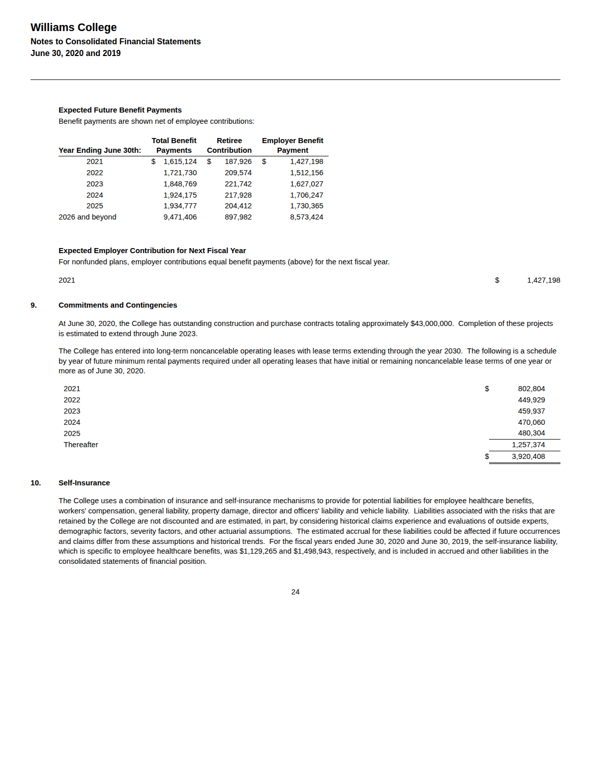Williams College
Notes to Consolidated Financial Statements
June 30, 2020 and 2019
Expected Future Benefit Payments
Benefit payments are shown net of employee contributions:
| | Total Benefit | Retiree | Employer Benefit |
| --- | --- | --- | --- |
| Year Ending June 30th: | Payments | Contribution | Payment |
| 2021 | $ | 1,615,124 | $ | 187,926 | $ | 1,427,198 |
| 2022 | | 1,721,730 | | 209,574 | | 1,512,156 |
| 2023 | | 1,848,769 | | 221,742 | | 1,627,027 |
| 2024 | | 1,924,175 | | 217,928 | | 1,706,247 |
| 2025 | | 1,934,777 | | 204,412 | | 1,730,365 |
| 2026 and beyond | | 9,471,406 | | 897,982 | | 8,573,424 |
Expected Employer Contribution for Next Fiscal Year
For nonfunded plans, employer contributions equal benefit payments (above) for the next fiscal year.
| 2021 | $ | 1,427,198 |
9.
Commitments and Contingencies
At June 30, 2020, the College has outstanding construction and purchase contracts totaling approximately $43,000,000. Completion of these projects is estimated to extend through June 2023.
The College has entered into long-term noncancelable operating leases with lease terms extending through the year 2030. The following is a schedule by year of future minimum rental payments required under all operating leases that have initial or remaining noncancelable lease terms of one year or more as of June 30, 2020.
| 2021 | $ | 802,804 |
| 2022 | | 449,929 |
| 2023 | | 459,937 |
| 2024 | | 470,060 |
| 2025 | | 480,304 |
| Thereafter | | 1,257,374 |
| | $ | 3,920,408 |
10.
Self-Insurance
The College uses a combination of insurance and self-insurance mechanisms to provide for potential liabilities for employee healthcare benefits, workers' compensation, general liability, property damage, director and officers' liability and vehicle liability. Liabilities associated with the risks that are retained by the College are not discounted and are estimated, in part, by considering historical claims experience and evaluations of outside experts, demographic factors, severity factors, and other actuarial assumptions. The estimated accrual for these liabilities could be affected if future occurrences and claims differ from these assumptions and historical trends. For the fiscal years ended June 30, 2020 and June 30, 2019, the self-insurance liability, which is specific to employee healthcare benefits, was $1,129,265 and $1,498,943, respectively, and is included in accrued and other liabilities in the consolidated statements of financial position.
24